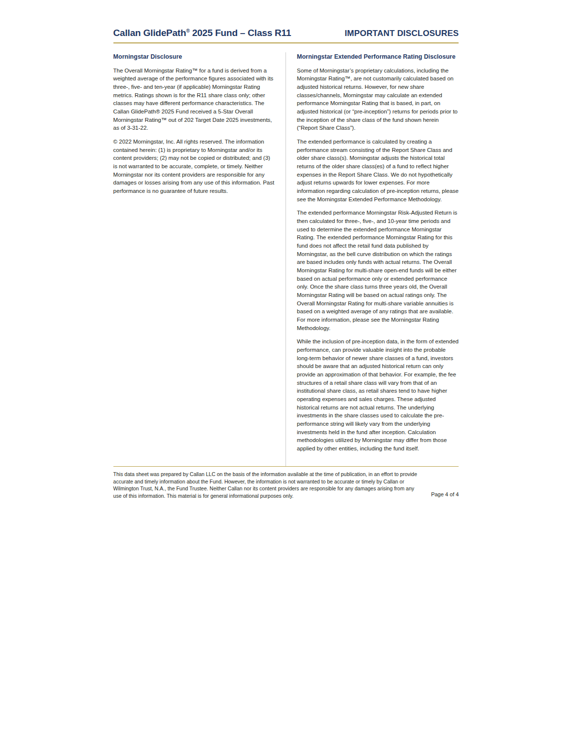Callan GlidePath® 2025 Fund – Class R11
IMPORTANT DISCLOSURES
Morningstar Disclosure
The Overall Morningstar Rating™ for a fund is derived from a weighted average of the performance figures associated with its three-, five- and ten-year (if applicable) Morningstar Rating metrics. Ratings shown is for the R11 share class only; other classes may have different performance characteristics. The Callan GlidePath® 2025 Fund received a 5-Star Overall Morningstar Rating™ out of 202 Target Date 2025 investments, as of 3-31-22.
© 2022 Morningstar, Inc. All rights reserved. The information contained herein: (1) is proprietary to Morningstar and/or its content providers; (2) may not be copied or distributed; and (3) is not warranted to be accurate, complete, or timely. Neither Morningstar nor its content providers are responsible for any damages or losses arising from any use of this information. Past performance is no guarantee of future results.
Morningstar Extended Performance Rating Disclosure
Some of Morningstar’s proprietary calculations, including the Morningstar Rating™, are not customarily calculated based on adjusted historical returns. However, for new share classes/channels, Morningstar may calculate an extended performance Morningstar Rating that is based, in part, on adjusted historical (or “pre-inception”) returns for periods prior to the inception of the share class of the fund shown herein (“Report Share Class”).
The extended performance is calculated by creating a performance stream consisting of the Report Share Class and older share class(s). Morningstar adjusts the historical total returns of the older share class(es) of a fund to reflect higher expenses in the Report Share Class. We do not hypothetically adjust returns upwards for lower expenses. For more information regarding calculation of pre-inception returns, please see the Morningstar Extended Performance Methodology.
The extended performance Morningstar Risk-Adjusted Return is then calculated for three-, five-, and 10-year time periods and used to determine the extended performance Morningstar Rating. The extended performance Morningstar Rating for this fund does not affect the retail fund data published by Morningstar, as the bell curve distribution on which the ratings are based includes only funds with actual returns. The Overall Morningstar Rating for multi-share open-end funds will be either based on actual performance only or extended performance only. Once the share class turns three years old, the Overall Morningstar Rating will be based on actual ratings only. The Overall Morningstar Rating for multi-share variable annuities is based on a weighted average of any ratings that are available. For more information, please see the Morningstar Rating Methodology.
While the inclusion of pre-inception data, in the form of extended performance, can provide valuable insight into the probable long-term behavior of newer share classes of a fund, investors should be aware that an adjusted historical return can only provide an approximation of that behavior. For example, the fee structures of a retail share class will vary from that of an institutional share class, as retail shares tend to have higher operating expenses and sales charges. These adjusted historical returns are not actual returns. The underlying investments in the share classes used to calculate the pre-performance string will likely vary from the underlying investments held in the fund after inception. Calculation methodologies utilized by Morningstar may differ from those applied by other entities, including the fund itself.
This data sheet was prepared by Callan LLC on the basis of the information available at the time of publication, in an effort to provide accurate and timely information about the Fund. However, the information is not warranted to be accurate or timely by Callan or Wilmington Trust, N.A., the Fund Trustee. Neither Callan nor its content providers are responsible for any damages arising from any use of this information. This material is for general informational purposes only.
Page 4 of 4